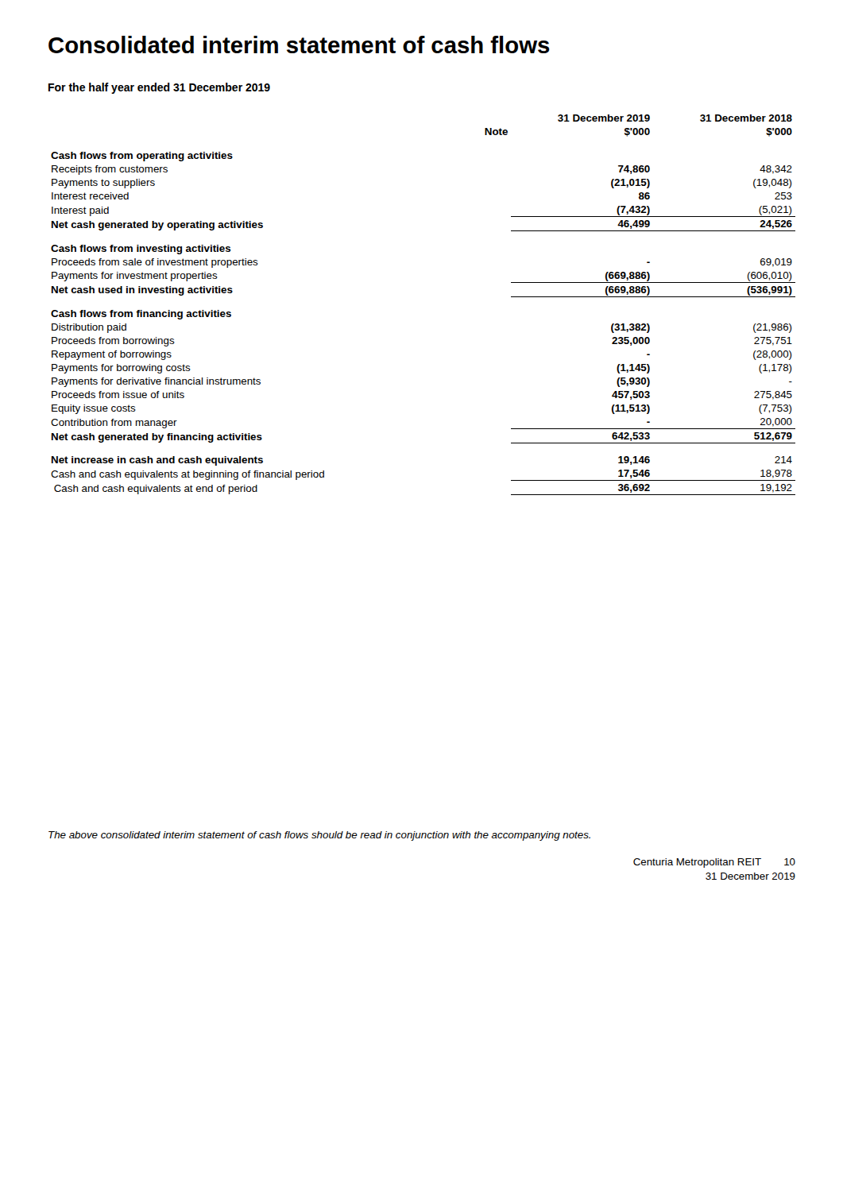Consolidated interim statement of cash flows
For the half year ended 31 December 2019
| | | 31 December 2019 | 31 December 2018 |
| --- | --- | --- | --- |
| | Note | $'000 | $'000 |
| Cash flows from operating activities | | | |
| Receipts from customers | | 74,860 | 48,342 |
| Payments to suppliers | | (21,015) | (19,048) |
| Interest received | | 86 | 253 |
| Interest paid | | (7,432) | (5,021) |
| Net cash generated by operating activities | | 46,499 | 24,526 |
| Cash flows from investing activities | | | |
| Proceeds from sale of investment properties | | - | 69,019 |
| Payments for investment properties | | (669,886) | (606,010) |
| Net cash used in investing activities | | (669,886) | (536,991) |
| Cash flows from financing activities | | | |
| Distribution paid | | (31,382) | (21,986) |
| Proceeds from borrowings | | 235,000 | 275,751 |
| Repayment of borrowings | | - | (28,000) |
| Payments for borrowing costs | | (1,145) | (1,178) |
| Payments for derivative financial instruments | | (5,930) | - |
| Proceeds from issue of units | | 457,503 | 275,845 |
| Equity issue costs | | (11,513) | (7,753) |
| Contribution from manager | | - | 20,000 |
| Net cash generated by financing activities | | 642,533 | 512,679 |
| Net increase in cash and cash equivalents | | 19,146 | 214 |
| Cash and cash equivalents at beginning of financial period | | 17,546 | 18,978 |
| Cash and cash equivalents at end of period | | 36,692 | 19,192 |
The above consolidated interim statement of cash flows should be read in conjunction with the accompanying notes.
Centuria Metropolitan REIT10
31 December 2019